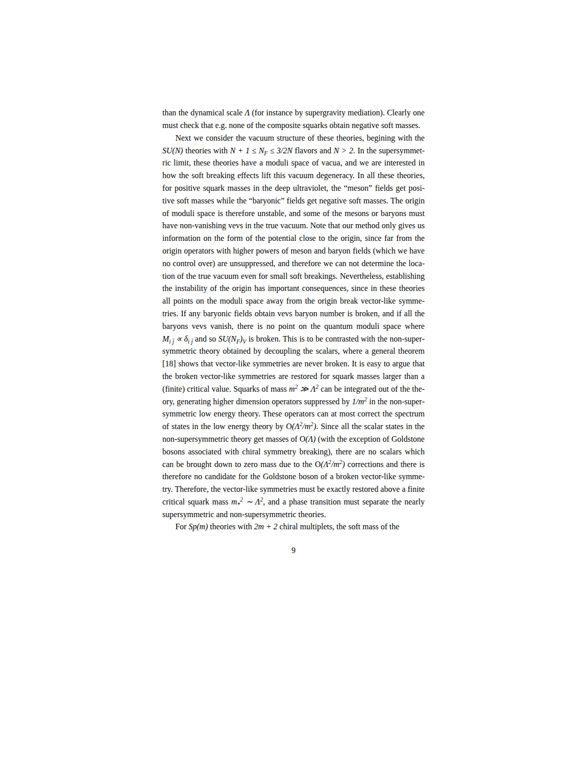than the dynamical scale Λ (for instance by supergravity mediation). Clearly one must check that e.g. none of the composite squarks obtain negative soft masses.
Next we consider the vacuum structure of these theories, begining with the SU(N) theories with N + 1 ≤ NF ≤ 3/2N flavors and N > 2. In the supersymmetric limit, these theories have a moduli space of vacua, and we are interested in how the soft breaking effects lift this vacuum degeneracy. In all these theories, for positive squark masses in the deep ultraviolet, the “meson” fields get positive soft masses while the “baryonic” fields get negative soft masses. The origin of moduli space is therefore unstable, and some of the mesons or baryons must have non-vanishing vevs in the true vacuum. Note that our method only gives us information on the form of the potential close to the origin, since far from the origin operators with higher powers of meson and baryon fields (which we have no control over) are unsuppressed, and therefore we can not determine the location of the true vacuum even for small soft breakings. Nevertheless, establishing the instability of the origin has important consequences, since in these theories all points on the moduli space away from the origin break vector-like symmetries. If any baryonic fields obtain vevs baryon number is broken, and if all the baryons vevs vanish, there is no point on the quantum moduli space where Mi j̄ ∝ δi j̄ and so SU(NF)V is broken. This is to be contrasted with the non-supersymmetric theory obtained by decoupling the scalars, where a general theorem [18] shows that vector-like symmetries are never broken. It is easy to argue that the broken vector-like symmetries are restored for squark masses larger than a (finite) critical value. Squarks of mass m2 ≫ Λ2 can be integrated out of the theory, generating higher dimension operators suppressed by 1/m2 in the non-supersymmetric low energy theory. These operators can at most correct the spectrum of states in the low energy theory by O(Λ2/m2). Since all the scalar states in the non-supersymmetric theory get masses of O(Λ) (with the exception of Goldstone bosons associated with chiral symmetry breaking), there are no scalars which can be brought down to zero mass due to the O(Λ2/m2) corrections and there is therefore no candidate for the Goldstone boson of a broken vector-like symmetry. Therefore, the vector-like symmetries must be exactly restored above a finite critical squark mass m*2 ∼ Λ2, and a phase transition must separate the nearly supersymmetric and non-supersymmetric theories.
For Sp(m) theories with 2m + 2 chiral multiplets, the soft mass of the
9